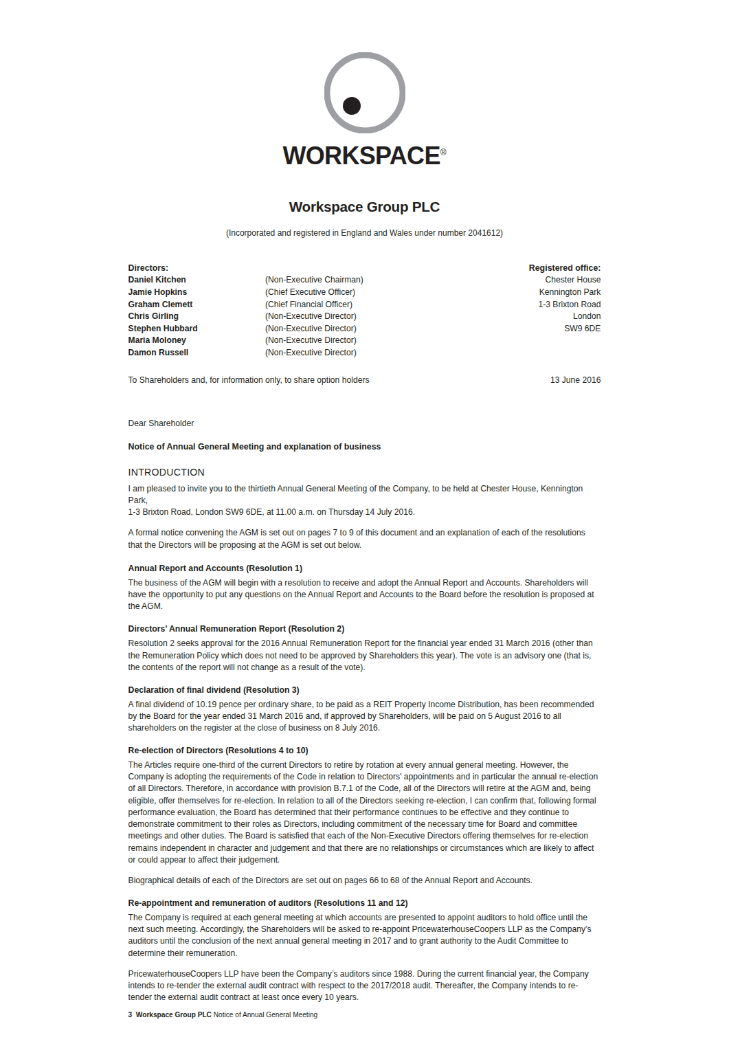WORKSPACE®
Workspace Group PLC
(Incorporated and registered in England and Wales under number 2041612)
| Directors: | Registered office: |
| Daniel Kitchen | (Non-Executive Chairman) | Chester House |
| Jamie Hopkins | (Chief Executive Officer) | Kennington Park |
| Graham Clemett | (Chief Financial Officer) | 1-3 Brixton Road |
| Chris Girling | (Non-Executive Director) | London |
| Stephen Hubbard | (Non-Executive Director) | SW9 6DE |
| Maria Moloney | (Non-Executive Director) | |
| Damon Russell | (Non-Executive Director) | |
| To Shareholders and, for information only, to share option holders | 13 June 2016 |
Dear Shareholder
Notice of Annual General Meeting and explanation of business
Introduction
I am pleased to invite you to the thirtieth Annual General Meeting of the Company, to be held at Chester House, Kennington Park,
1-3 Brixton Road, London SW9 6DE, at 11.00 a.m. on Thursday 14 July 2016.
A formal notice convening the AGM is set out on pages 7 to 9 of this document and an explanation of each of the resolutions that the Directors will be proposing at the AGM is set out below.
Annual Report and Accounts (Resolution 1)
The business of the AGM will begin with a resolution to receive and adopt the Annual Report and Accounts. Shareholders will have the opportunity to put any questions on the Annual Report and Accounts to the Board before the resolution is proposed at the AGM.
Directors’ Annual Remuneration Report (Resolution 2)
Resolution 2 seeks approval for the 2016 Annual Remuneration Report for the financial year ended 31 March 2016 (other than the Remuneration Policy which does not need to be approved by Shareholders this year). The vote is an advisory one (that is, the contents of the report will not change as a result of the vote).
Declaration of final dividend (Resolution 3)
A final dividend of 10.19 pence per ordinary share, to be paid as a REIT Property Income Distribution, has been recommended by the Board for the year ended 31 March 2016 and, if approved by Shareholders, will be paid on 5 August 2016 to all shareholders on the register at the close of business on 8 July 2016.
Re-election of Directors (Resolutions 4 to 10)
The Articles require one-third of the current Directors to retire by rotation at every annual general meeting. However, the Company is adopting the requirements of the Code in relation to Directors' appointments and in particular the annual re-election of all Directors. Therefore, in accordance with provision B.7.1 of the Code, all of the Directors will retire at the AGM and, being eligible, offer themselves for re-election. In relation to all of the Directors seeking re-election, I can confirm that, following formal performance evaluation, the Board has determined that their performance continues to be effective and they continue to demonstrate commitment to their roles as Directors, including commitment of the necessary time for Board and committee meetings and other duties. The Board is satisfied that each of the Non-Executive Directors offering themselves for re-election remains independent in character and judgement and that there are no relationships or circumstances which are likely to affect or could appear to affect their judgement.
Biographical details of each of the Directors are set out on pages 66 to 68 of the Annual Report and Accounts.
Re-appointment and remuneration of auditors (Resolutions 11 and 12)
The Company is required at each general meeting at which accounts are presented to appoint auditors to hold office until the next such meeting. Accordingly, the Shareholders will be asked to re-appoint PricewaterhouseCoopers LLP as the Company’s auditors until the conclusion of the next annual general meeting in 2017 and to grant authority to the Audit Committee to determine their remuneration.
PricewaterhouseCoopers LLP have been the Company’s auditors since 1988. During the current financial year, the Company intends to re-tender the external audit contract with respect to the 2017/2018 audit. Thereafter, the Company intends to re-tender the external audit contract at least once every 10 years.
3 Workspace Group PLC Notice of Annual General Meeting